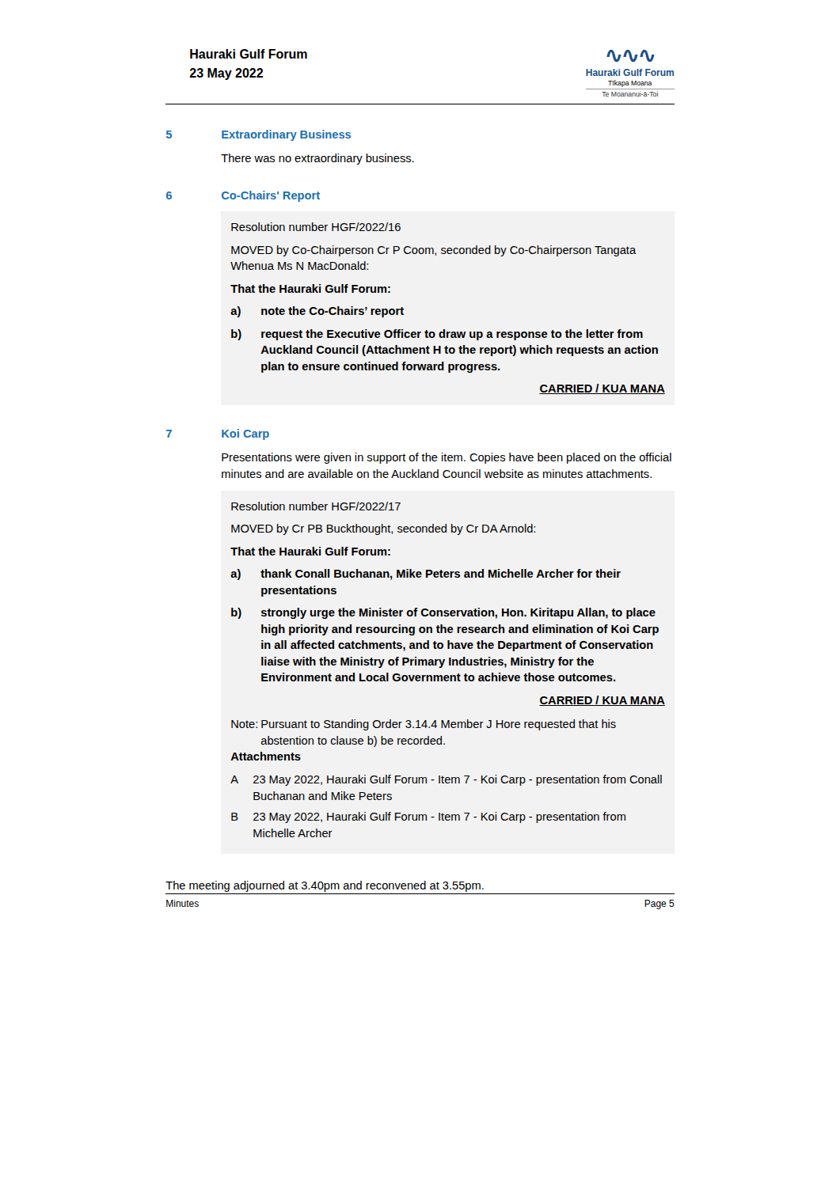Hauraki Gulf Forum
23 May 2022
∿∿∿
Hauraki Gulf Forum
Tīkapa Moana
Te Moananui-ā-Toi
5
Extraordinary Business
There was no extraordinary business.
6
Co-Chairs' Report
Resolution number HGF/2022/16
MOVED by Co-Chairperson Cr P Coom, seconded by Co-Chairperson Tangata Whenua Ms N MacDonald:
That the Hauraki Gulf Forum:
a) note the Co-Chairs’ report
b) request the Executive Officer to draw up a response to the letter from Auckland Council (Attachment H to the report) which requests an action plan to ensure continued forward progress.
CARRIED / KUA MANA
7
Koi Carp
Presentations were given in support of the item. Copies have been placed on the official minutes and are available on the Auckland Council website as minutes attachments.
Resolution number HGF/2022/17
MOVED by Cr PB Buckthought, seconded by Cr DA Arnold:
That the Hauraki Gulf Forum:
a) thank Conall Buchanan, Mike Peters and Michelle Archer for their presentations
b) strongly urge the Minister of Conservation, Hon. Kiritapu Allan, to place high priority and resourcing on the research and elimination of Koi Carp in all affected catchments, and to have the Department of Conservation liaise with the Ministry of Primary Industries, Ministry for the Environment and Local Government to achieve those outcomes.
CARRIED / KUA MANA
Note: Pursuant to Standing Order 3.14.4 Member J Hore requested that his abstention to clause b) be recorded.
Attachments
A23 May 2022, Hauraki Gulf Forum - Item 7 - Koi Carp - presentation from Conall Buchanan and Mike Peters
B23 May 2022, Hauraki Gulf Forum - Item 7 - Koi Carp - presentation from Michelle Archer
The meeting adjourned at 3.40pm and reconvened at 3.55pm.
Minutes Page 5